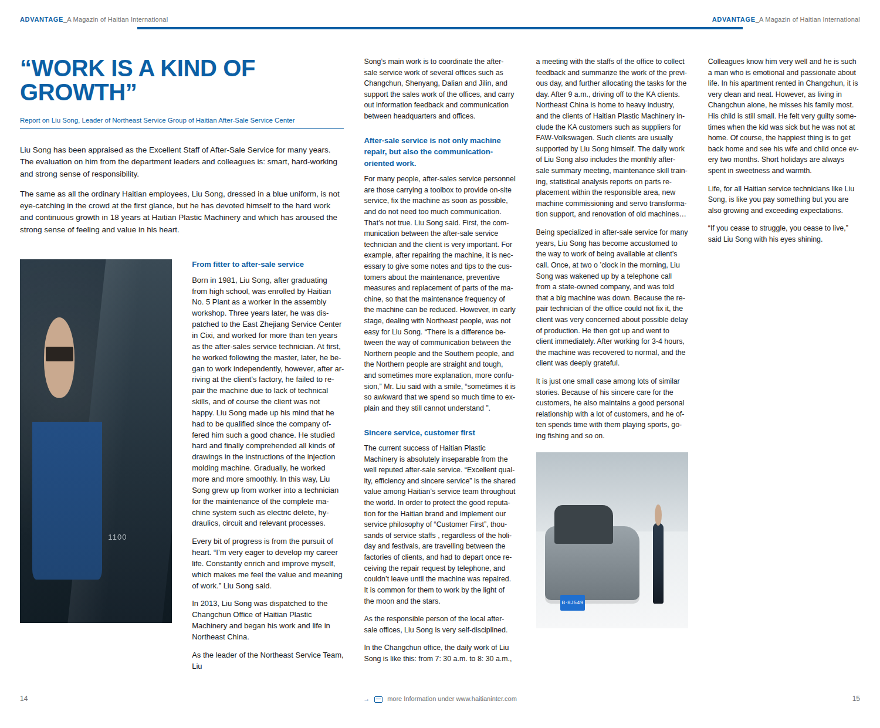ADVANTAGE_A Magazin of Haitian International
ADVANTAGE_A Magazin of Haitian International
“Work is a kind of growth”
Report on Liu Song, Leader of Northeast Service Group of Haitian After-Sale Service Center
Liu Song has been appraised as the Excellent Staff of After-Sale Service for many years. The evaluation on him from the department leaders and colleagues is: smart, hard-working and strong sense of responsibility.
The same as all the ordinary Haitian employees, Liu Song, dressed in a blue uniform, is not eye-catching in the crowd at the first glance, but he has devoted himself to the hard work and continuous growth in 18 years at Haitian Plastic Machinery and which has aroused the strong sense of feeling and value in his heart.
From fitter to after-sale service
Born in 1981, Liu Song, after graduating from high school, was enrolled by Haitian No. 5 Plant as a worker in the assembly workshop. Three years later, he was dispatched to the East Zhejiang Service Center in Cixi, and worked for more than ten years as the after-sales service technician. At first, he worked following the master, later, he began to work independently, however, after arriving at the client’s factory, he failed to repair the machine due to lack of technical skills, and of course the client was not happy. Liu Song made up his mind that he had to be qualified since the company offered him such a good chance. He studied hard and finally comprehended all kinds of drawings in the instructions of the injection molding machine. Gradually, he worked more and more smoothly. In this way, Liu Song grew up from worker into a technician for the maintenance of the complete machine system such as electric delete, hydraulics, circuit and relevant processes.
Every bit of progress is from the pursuit of heart. “I’m very eager to develop my career life. Constantly enrich and improve myself, which makes me feel the value and meaning of work.” Liu Song said.
In 2013, Liu Song was dispatched to the Changchun Office of Haitian Plastic Machinery and began his work and life in Northeast China.
As the leader of the Northeast Service Team, Liu
Song’s main work is to coordinate the after-sale service work of several offices such as Changchun, Shenyang, Dalian and Jilin, and support the sales work of the offices, and carry out information feedback and communication between headquarters and offices.
After-sale service is not only machine repair, but also the communication-oriented work.
For many people, after-sales service personnel are those carrying a toolbox to provide on-site service, fix the machine as soon as possible, and do not need too much communication. That’s not true. Liu Song said. First, the communication between the after-sale service technician and the client is very important. For example, after repairing the machine, it is necessary to give some notes and tips to the customers about the maintenance, preventive measures and replacement of parts of the machine, so that the maintenance frequency of the machine can be reduced. However, in early stage, dealing with Northeast people, was not easy for Liu Song. “There is a difference between the way of communication between the Northern people and the Southern people, and the Northern people are straight and tough, and sometimes more explanation, more confusion,” Mr. Liu said with a smile, “sometimes it is so awkward that we spend so much time to explain and they still cannot understand ”.
Sincere service, customer first
The current success of Haitian Plastic Machinery is absolutely inseparable from the well reputed after-sale service. “Excellent quality, efficiency and sincere service” is the shared value among Haitian’s service team throughout the world. In order to protect the good reputation for the Haitian brand and implement our service philosophy of “Customer First”, thousands of service staffs , regardless of the holiday and festivals, are travelling between the factories of clients, and had to depart once receiving the repair request by telephone, and couldn’t leave until the machine was repaired. It is common for them to work by the light of the moon and the stars.
As the responsible person of the local after-sale offices, Liu Song is very self-disciplined.
In the Changchun office, the daily work of Liu Song is like this: from 7: 30 a.m. to 8: 30 a.m.,
a meeting with the staffs of the office to collect feedback and summarize the work of the previous day, and further allocating the tasks for the day. After 9 a.m., driving off to the KA clients. Northeast China is home to heavy industry, and the clients of Haitian Plastic Machinery include the KA customers such as suppliers for FAW-Volkswagen. Such clients are usually supported by Liu Song himself. The daily work of Liu Song also includes the monthly after-sale summary meeting, maintenance skill training, statistical analysis reports on parts replacement within the responsible area, new machine commissioning and servo transformation support, and renovation of old machines…
Being specialized in after-sale service for many years, Liu Song has become accustomed to the way to work of being available at client’s call. Once, at two o ’clock in the morning, Liu Song was wakened up by a telephone call from a state-owned company, and was told that a big machine was down. Because the repair technician of the office could not fix it, the client was very concerned about possible delay of production. He then got up and went to client immediately. After working for 3-4 hours, the machine was recovered to normal, and the client was deeply grateful.
It is just one small case among lots of similar stories. Because of his sincere care for the customers, he also maintains a good personal relationship with a lot of customers, and he often spends time with them playing sports, going fishing and so on.
B·8J549
Colleagues know him very well and he is such a man who is emotional and passionate about life. In his apartment rented in Changchun, it is very clean and neat. However, as living in Changchun alone, he misses his family most. His child is still small. He felt very guilty sometimes when the kid was sick but he was not at home. Of course, the happiest thing is to get back home and see his wife and child once every two months. Short holidays are always spent in sweetness and warmth.
Life, for all Haitian service technicians like Liu Song, is like you pay something but you are also growing and exceeding expectations.
“If you cease to struggle, you cease to live,” said Liu Song with his eyes shining.
14
→ more Information under www.haitianinter.com
15